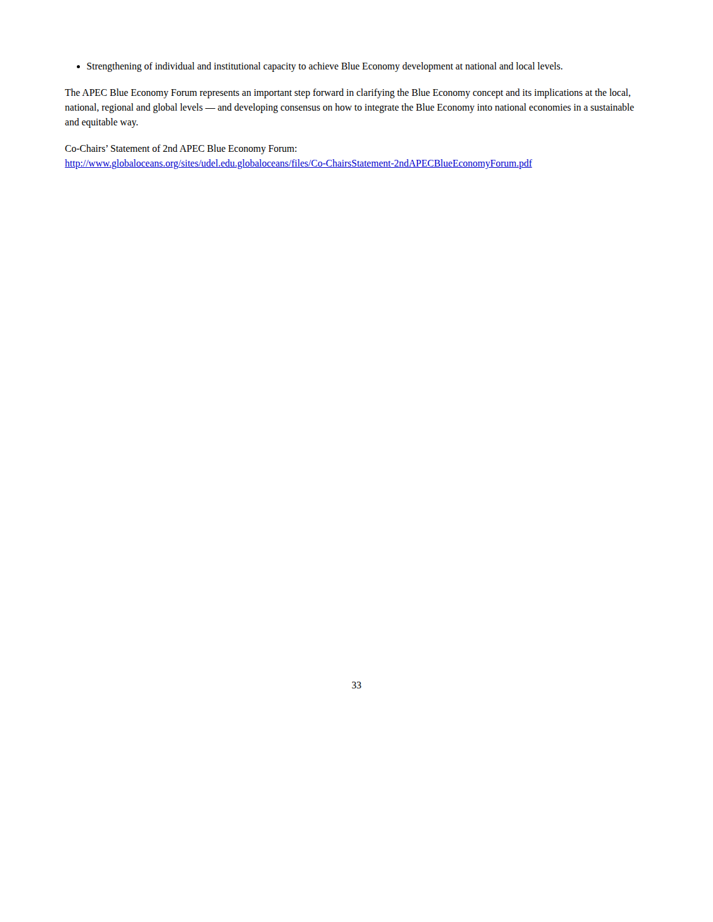Strengthening of individual and institutional capacity to achieve Blue Economy development at national and local levels.
The APEC Blue Economy Forum represents an important step forward in clarifying the Blue Economy concept and its implications at the local, national, regional and global levels — and developing consensus on how to integrate the Blue Economy into national economies in a sustainable and equitable way.
Co-Chairs’ Statement of 2nd APEC Blue Economy Forum:
http://www.globaloceans.org/sites/udel.edu.globaloceans/files/Co-ChairsStatement-2ndAPECBlueEconomyForum.pdf
33